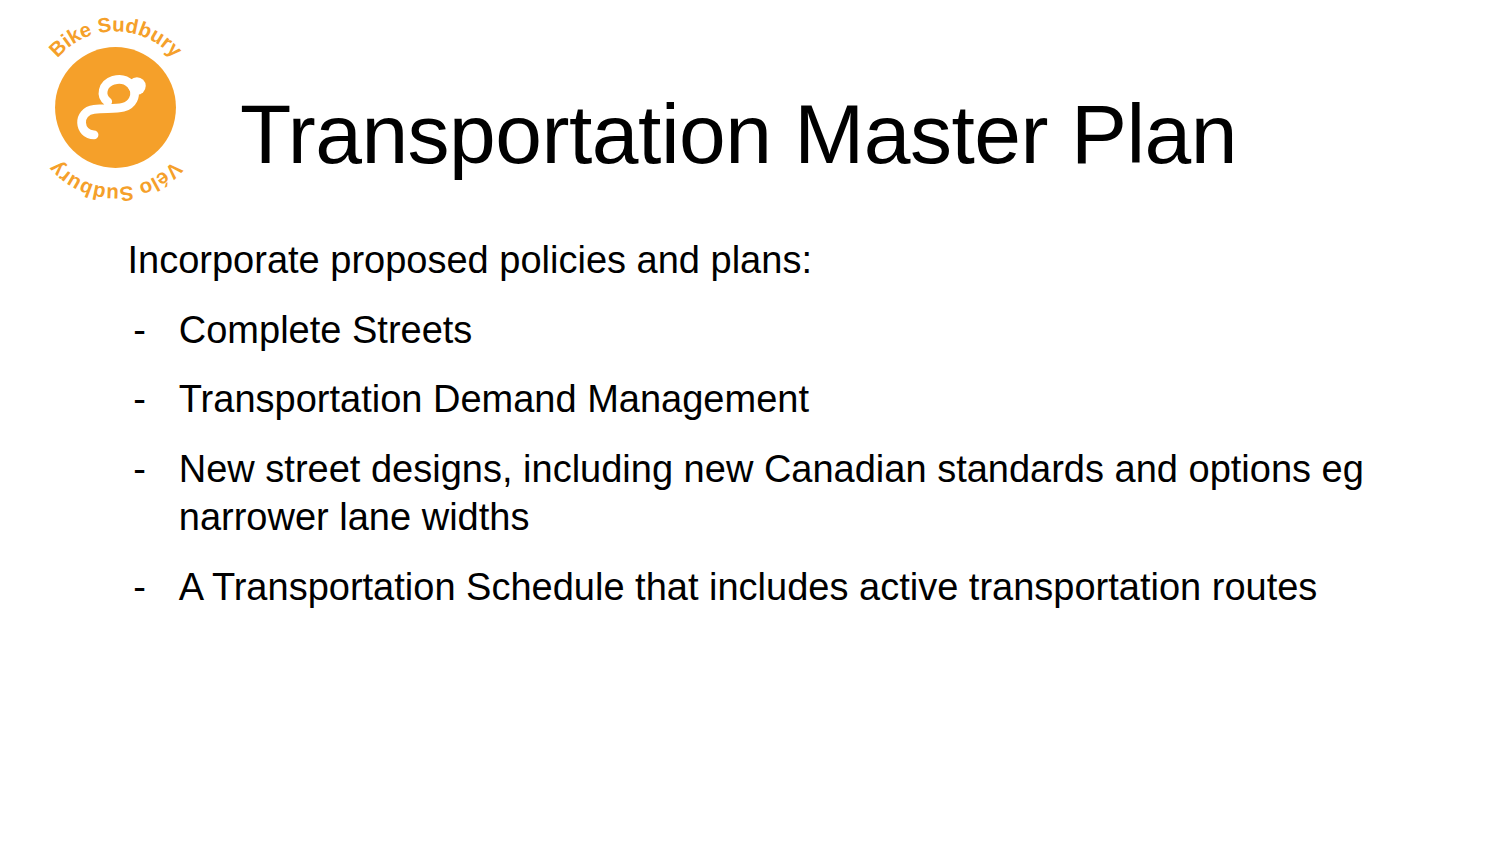Bike Sudbury Vélo Sudbury
Transportation Master Plan
Incorporate proposed policies and plans:
Complete Streets
Transportation Demand Management
New street designs, including new Canadian standards and options eg narrower lane widths
A Transportation Schedule that includes active transportation routes